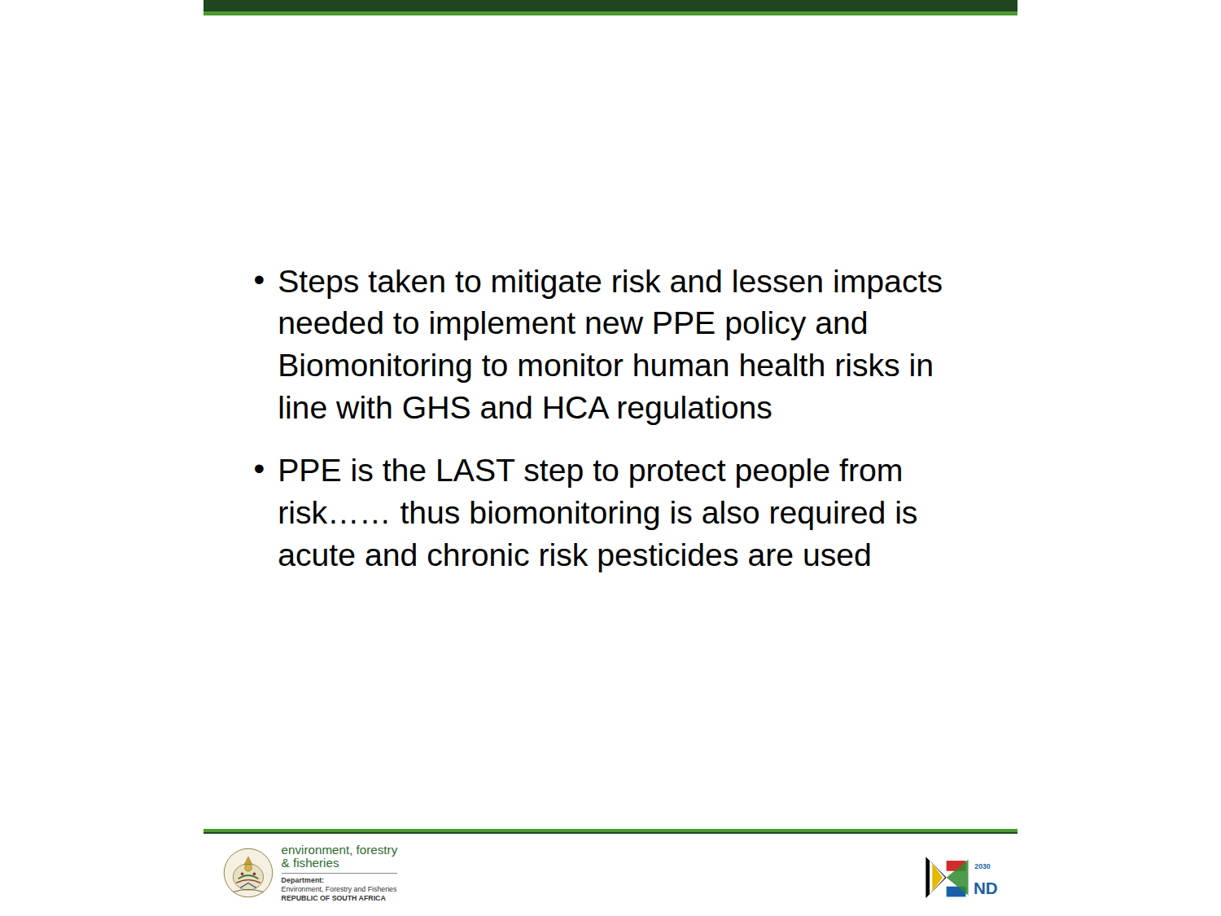Steps taken to mitigate risk and lessen impacts needed to implement new PPE policy and Biomonitoring to monitor human health risks in line with GHS and HCA regulations
PPE is the LAST step to protect people from risk…… thus biomonitoring is also required is acute and chronic risk pesticides are used
environment, forestry
& fisheries
Department:
Environment, Forestry and Fisheries
REPUBLIC OF SOUTH AFRICA
2030 NDP